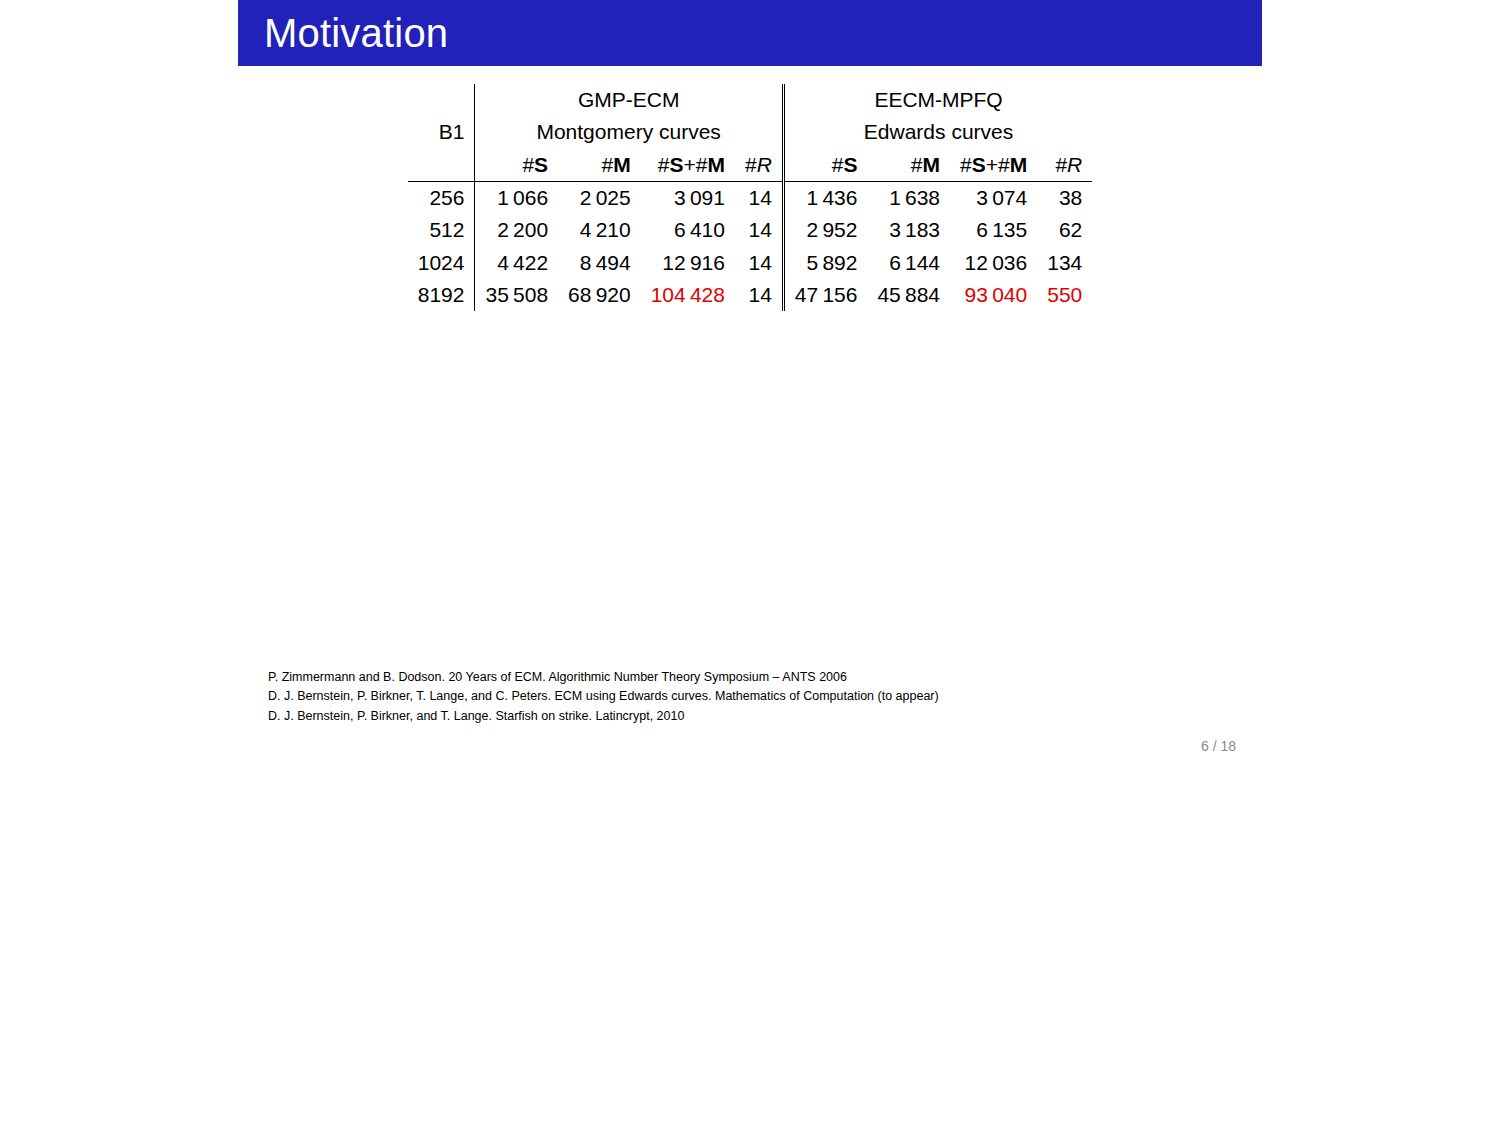Motivation
| | GMP-ECM | EECM-MPFQ |
| --- | --- | --- |
| B1 | Montgomery curves | Edwards curves |
| | # S | # M | # S +# M | # R | # S | # M | # S +# M | # R |
| 256 | 1 066 | 2 025 | 3 091 | 14 | 1 436 | 1 638 | 3 074 | 38 |
| 512 | 2 200 | 4 210 | 6 410 | 14 | 2 952 | 3 183 | 6 135 | 62 |
| 1024 | 4 422 | 8 494 | 12 916 | 14 | 5 892 | 6 144 | 12 036 | 134 |
| 8192 | 35 508 | 68 920 | 104 428 | 14 | 47 156 | 45 884 | 93 040 | 550 |
P. Zimmermann and B. Dodson. 20 Years of ECM. Algorithmic Number Theory Symposium – ANTS 2006
D. J. Bernstein, P. Birkner, T. Lange, and C. Peters. ECM using Edwards curves. Mathematics of Computation (to appear)
D. J. Bernstein, P. Birkner, and T. Lange. Starfish on strike. Latincrypt, 2010
6 / 18